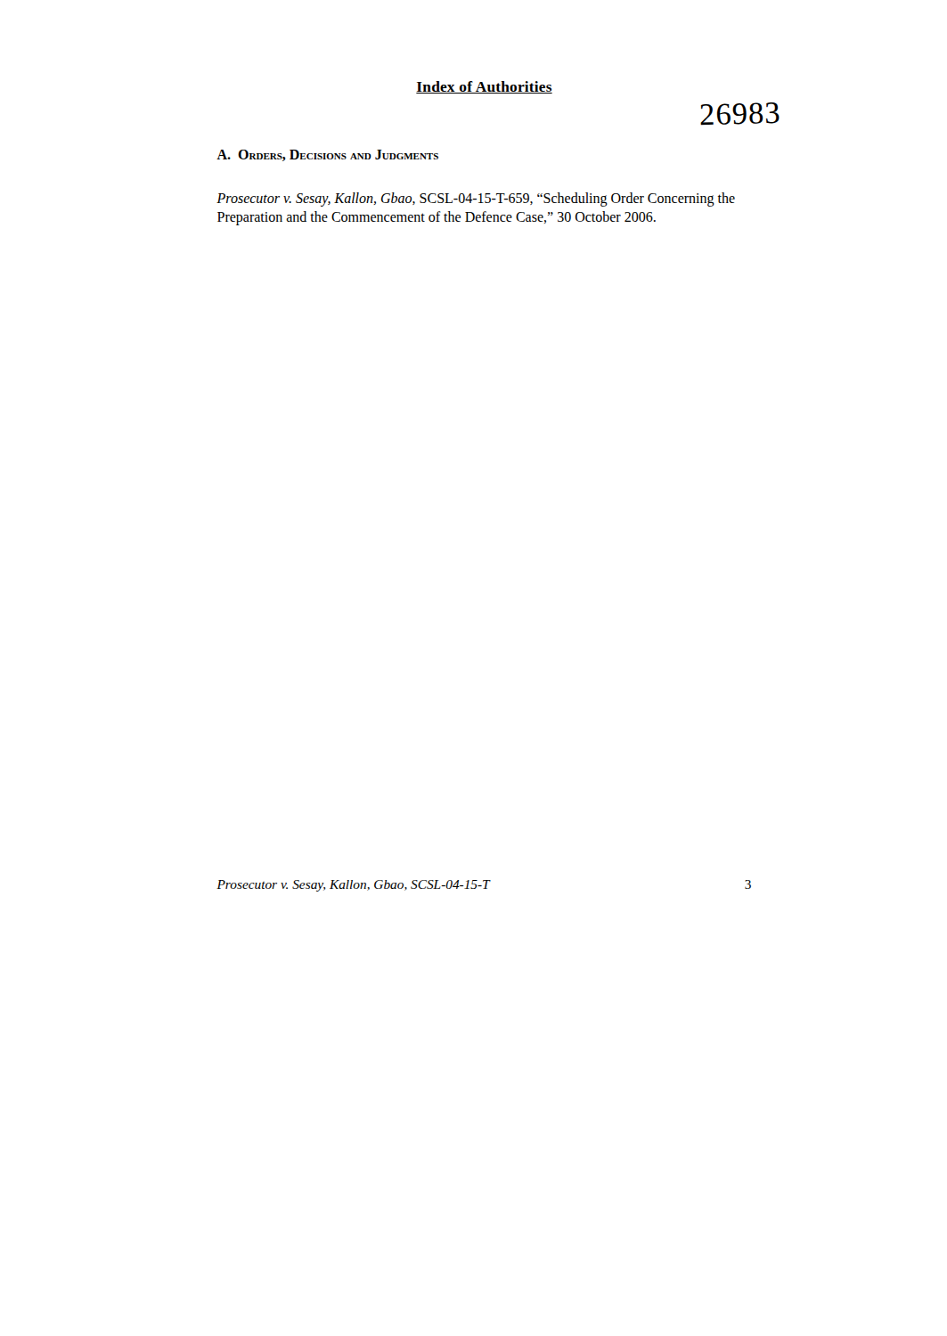Index of Authorities 26983
A. Orders, Decisions and Judgments
Prosecutor v. Sesay, Kallon, Gbao, SCSL-04-15-T-659, “Scheduling Order Concerning the Preparation and the Commencement of the Defence Case,” 30 October 2006.
Prosecutor v. Sesay, Kallon, Gbao, SCSL-04-15-T 3